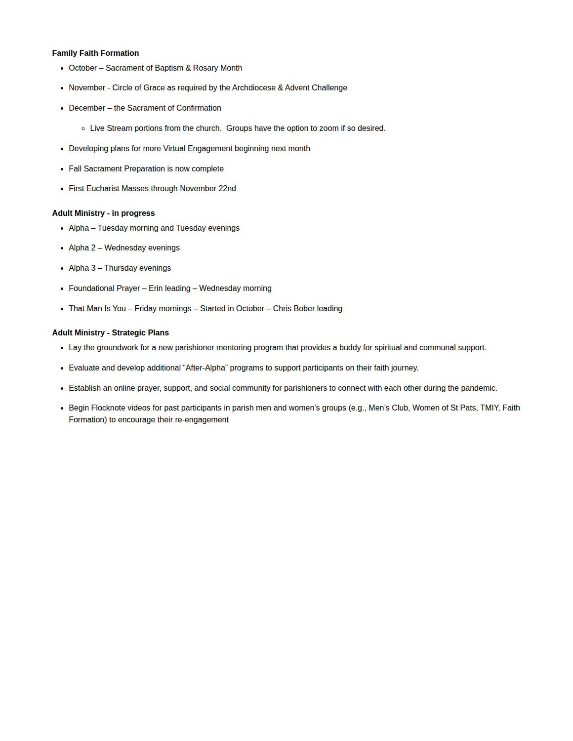Family Faith Formation
October – Sacrament of Baptism & Rosary Month
November - Circle of Grace as required by the Archdiocese & Advent Challenge
December – the Sacrament of Confirmation
Live Stream portions from the church. Groups have the option to zoom if so desired.
Developing plans for more Virtual Engagement beginning next month
Fall Sacrament Preparation is now complete
First Eucharist Masses through November 22nd
Adult Ministry - in progress
Alpha – Tuesday morning and Tuesday evenings
Alpha 2 – Wednesday evenings
Alpha 3 – Thursday evenings
Foundational Prayer – Erin leading – Wednesday morning
That Man Is You – Friday mornings – Started in October – Chris Bober leading
Adult Ministry - Strategic Plans
Lay the groundwork for a new parishioner mentoring program that provides a buddy for spiritual and communal support.
Evaluate and develop additional “After-Alpha” programs to support participants on their faith journey.
Establish an online prayer, support, and social community for parishioners to connect with each other during the pandemic.
Begin Flocknote videos for past participants in parish men and women’s groups (e.g., Men’s Club, Women of St Pats, TMIY, Faith Formation) to encourage their re-engagement